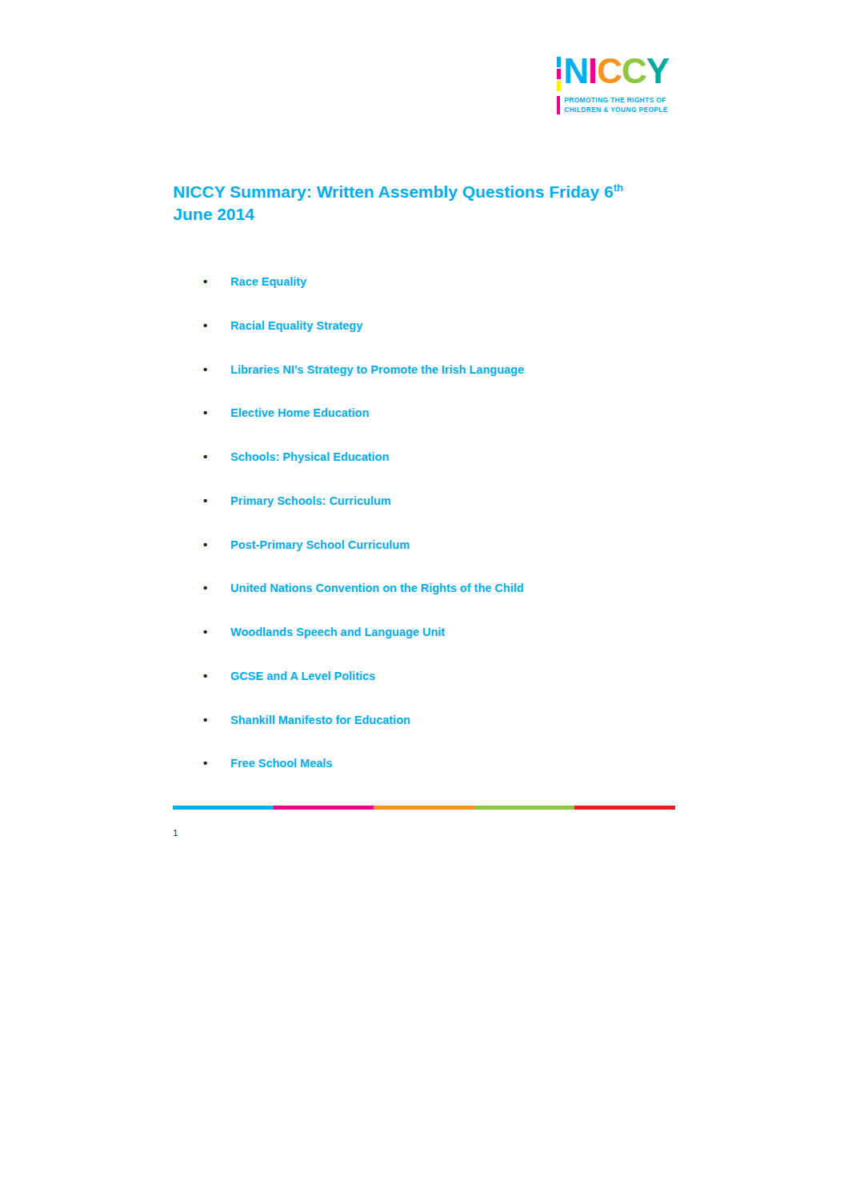NICCY
PROMOTING THE RIGHTS OF
CHILDREN & YOUNG PEOPLE
NICCY Summary: Written Assembly Questions Friday 6th June 2014
Race Equality
Racial Equality Strategy
Libraries NI’s Strategy to Promote the Irish Language
Elective Home Education
Schools: Physical Education
Primary Schools: Curriculum
Post-Primary School Curriculum
United Nations Convention on the Rights of the Child
Woodlands Speech and Language Unit
GCSE and A Level Politics
Shankill Manifesto for Education
Free School Meals
1